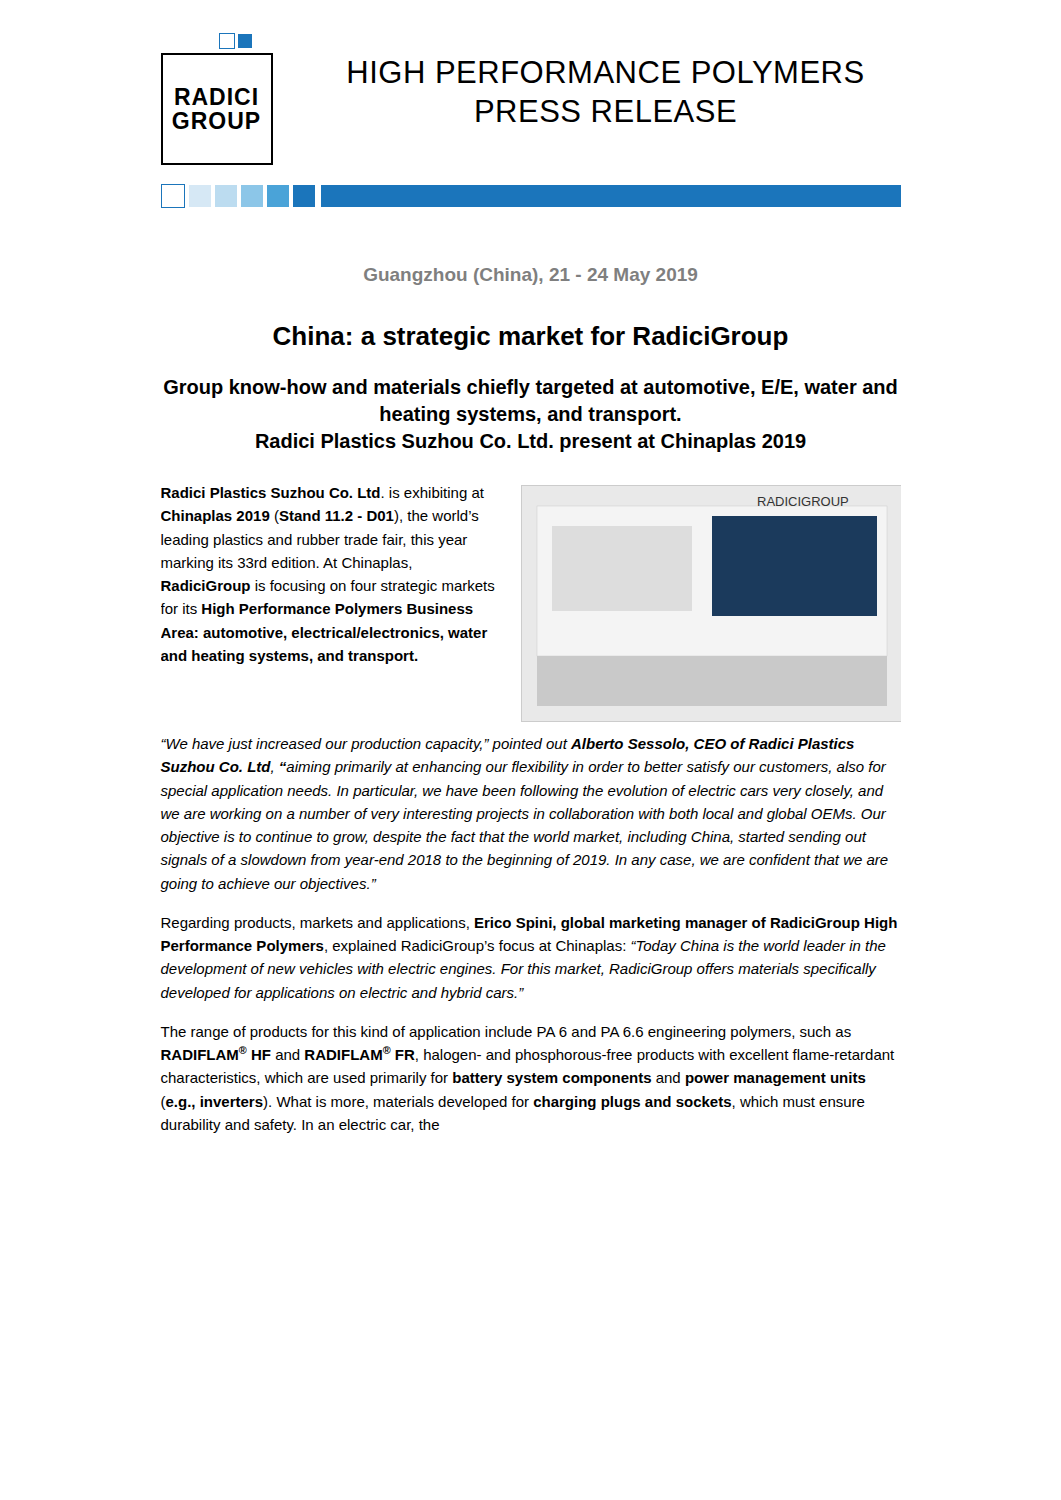RADICI
GROUP
HIGH PERFORMANCE POLYMERS
PRESS RELEASE
Guangzhou (China), 21 - 24 May 2019
China: a strategic market for RadiciGroup
Group know-how and materials chiefly targeted at automotive, E/E, water and heating systems, and transport.
Radici Plastics Suzhou Co. Ltd. present at Chinaplas 2019
Radici Plastics Suzhou Co. Ltd. is exhibiting at Chinaplas 2019 (Stand 11.2 - D01), the world’s leading plastics and rubber trade fair, this year marking its 33rd edition. At Chinaplas, RadiciGroup is focusing on four strategic markets for its High Performance Polymers Business Area: automotive, electrical/electronics, water and heating systems, and transport.
“We have just increased our production capacity,” pointed out Alberto Sessolo, CEO of Radici Plastics Suzhou Co. Ltd, “aiming primarily at enhancing our flexibility in order to better satisfy our customers, also for special application needs. In particular, we have been following the evolution of electric cars very closely, and we are working on a number of very interesting projects in collaboration with both local and global OEMs. Our objective is to continue to grow, despite the fact that the world market, including China, started sending out signals of a slowdown from year-end 2018 to the beginning of 2019. In any case, we are confident that we are going to achieve our objectives.”
Regarding products, markets and applications, Erico Spini, global marketing manager of RadiciGroup High Performance Polymers, explained RadiciGroup’s focus at Chinaplas: “Today China is the world leader in the development of new vehicles with electric engines. For this market, RadiciGroup offers materials specifically developed for applications on electric and hybrid cars.”
The range of products for this kind of application include PA 6 and PA 6.6 engineering polymers, such as RADIFLAM® HF and RADIFLAM® FR, halogen- and phosphorous-free products with excellent flame-retardant characteristics, which are used primarily for battery system components and power management units (e.g., inverters). What is more, materials developed for charging plugs and sockets, which must ensure durability and safety. In an electric car, the